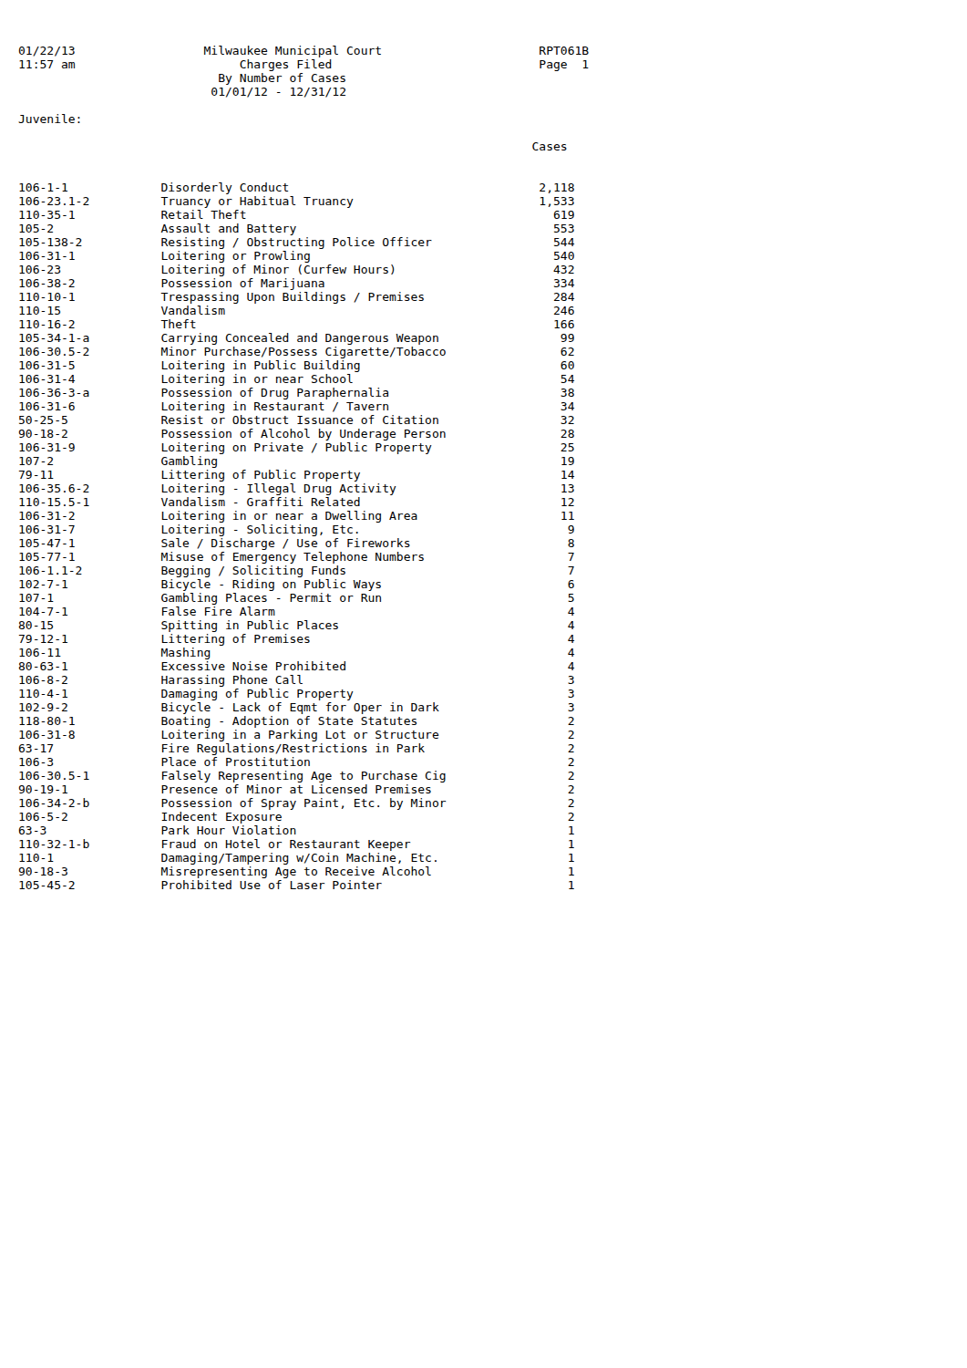01/22/13                  Milwaukee Municipal Court                      RPT061B
11:57 am                       Charges Filed                             Page  1
                            By Number of Cases
                           01/01/12 - 12/31/12

Juvenile:

                                                                        Cases


106-1-1             Disorderly Conduct                                   2,118
106-23.1-2          Truancy or Habitual Truancy                          1,533
110-35-1            Retail Theft                                           619
105-2               Assault and Battery                                    553
105-138-2           Resisting / Obstructing Police Officer                 544
106-31-1            Loitering or Prowling                                  540
106-23              Loitering of Minor (Curfew Hours)                      432
106-38-2            Possession of Marijuana                                334
110-10-1            Trespassing Upon Buildings / Premises                  284
110-15              Vandalism                                              246
110-16-2            Theft                                                  166
105-34-1-a          Carrying Concealed and Dangerous Weapon                 99
106-30.5-2          Minor Purchase/Possess Cigarette/Tobacco                62
106-31-5            Loitering in Public Building                            60
106-31-4            Loitering in or near School                             54
106-36-3-a          Possession of Drug Paraphernalia                        38
106-31-6            Loitering in Restaurant / Tavern                        34
50-25-5             Resist or Obstruct Issuance of Citation                 32
90-18-2             Possession of Alcohol by Underage Person                28
106-31-9            Loitering on Private / Public Property                  25
107-2               Gambling                                                19
79-11               Littering of Public Property                            14
106-35.6-2          Loitering - Illegal Drug Activity                       13
110-15.5-1          Vandalism - Graffiti Related                            12
106-31-2            Loitering in or near a Dwelling Area                    11
106-31-7            Loitering - Soliciting, Etc.                             9
105-47-1            Sale / Discharge / Use of Fireworks                      8
105-77-1            Misuse of Emergency Telephone Numbers                    7
106-1.1-2           Begging / Soliciting Funds                               7
102-7-1             Bicycle - Riding on Public Ways                          6
107-1               Gambling Places - Permit or Run                          5
104-7-1             False Fire Alarm                                         4
80-15               Spitting in Public Places                                4
79-12-1             Littering of Premises                                    4
106-11              Mashing                                                  4
80-63-1             Excessive Noise Prohibited                               4
106-8-2             Harassing Phone Call                                     3
110-4-1             Damaging of Public Property                              3
102-9-2             Bicycle - Lack of Eqmt for Oper in Dark                  3
118-80-1            Boating - Adoption of State Statutes                     2
106-31-8            Loitering in a Parking Lot or Structure                  2
63-17               Fire Regulations/Restrictions in Park                    2
106-3               Place of Prostitution                                    2
106-30.5-1          Falsely Representing Age to Purchase Cig                 2
90-19-1             Presence of Minor at Licensed Premises                   2
106-34-2-b          Possession of Spray Paint, Etc. by Minor                 2
106-5-2             Indecent Exposure                                        2
63-3                Park Hour Violation                                      1
110-32-1-b          Fraud on Hotel or Restaurant Keeper                      1
110-1               Damaging/Tampering w/Coin Machine, Etc.                  1
90-18-3             Misrepresenting Age to Receive Alcohol                   1
105-45-2            Prohibited Use of Laser Pointer                          1